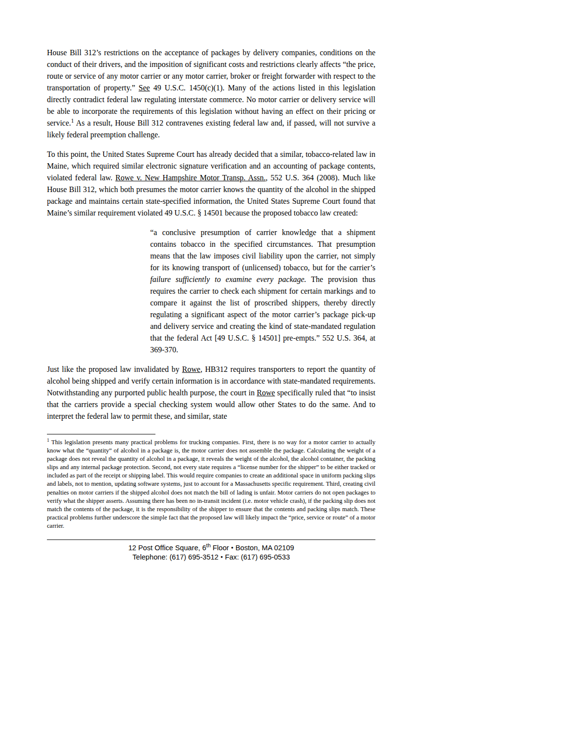House Bill 312’s restrictions on the acceptance of packages by delivery companies, conditions on the conduct of their drivers, and the imposition of significant costs and restrictions clearly affects “the price, route or service of any motor carrier or any motor carrier, broker or freight forwarder with respect to the transportation of property.” See 49 U.S.C. 1450(c)(1). Many of the actions listed in this legislation directly contradict federal law regulating interstate commerce. No motor carrier or delivery service will be able to incorporate the requirements of this legislation without having an effect on their pricing or service.1 As a result, House Bill 312 contravenes existing federal law and, if passed, will not survive a likely federal preemption challenge.
To this point, the United States Supreme Court has already decided that a similar, tobacco-related law in Maine, which required similar electronic signature verification and an accounting of package contents, violated federal law. Rowe v. New Hampshire Motor Transp. Assn., 552 U.S. 364 (2008). Much like House Bill 312, which both presumes the motor carrier knows the quantity of the alcohol in the shipped package and maintains certain state-specified information, the United States Supreme Court found that Maine’s similar requirement violated 49 U.S.C. § 14501 because the proposed tobacco law created:
“a conclusive presumption of carrier knowledge that a shipment contains tobacco in the specified circumstances. That presumption means that the law imposes civil liability upon the carrier, not simply for its knowing transport of (unlicensed) tobacco, but for the carrier’s failure sufficiently to examine every package. The provision thus requires the carrier to check each shipment for certain markings and to compare it against the list of proscribed shippers, thereby directly regulating a significant aspect of the motor carrier’s package pick-up and delivery service and creating the kind of state-mandated regulation that the federal Act [49 U.S.C. § 14501] pre-empts.” 552 U.S. 364, at 369-370.
Just like the proposed law invalidated by Rowe, HB312 requires transporters to report the quantity of alcohol being shipped and verify certain information is in accordance with state-mandated requirements. Notwithstanding any purported public health purpose, the court in Rowe specifically ruled that “to insist that the carriers provide a special checking system would allow other States to do the same. And to interpret the federal law to permit these, and similar, state
1 This legislation presents many practical problems for trucking companies. First, there is no way for a motor carrier to actually know what the “quantity” of alcohol in a package is, the motor carrier does not assemble the package. Calculating the weight of a package does not reveal the quantity of alcohol in a package, it reveals the weight of the alcohol, the alcohol container, the packing slips and any internal package protection. Second, not every state requires a “license number for the shipper” to be either tracked or included as part of the receipt or shipping label. This would require companies to create an additional space in uniform packing slips and labels, not to mention, updating software systems, just to account for a Massachusetts specific requirement. Third, creating civil penalties on motor carriers if the shipped alcohol does not match the bill of lading is unfair. Motor carriers do not open packages to verify what the shipper asserts. Assuming there has been no in-transit incident (i.e. motor vehicle crash), if the packing slip does not match the contents of the package, it is the responsibility of the shipper to ensure that the contents and packing slips match. These practical problems further underscore the simple fact that the proposed law will likely impact the “price, service or route” of a motor carrier.
12 Post Office Square, 6th Floor • Boston, MA 02109
Telephone: (617) 695-3512 • Fax: (617) 695-0533